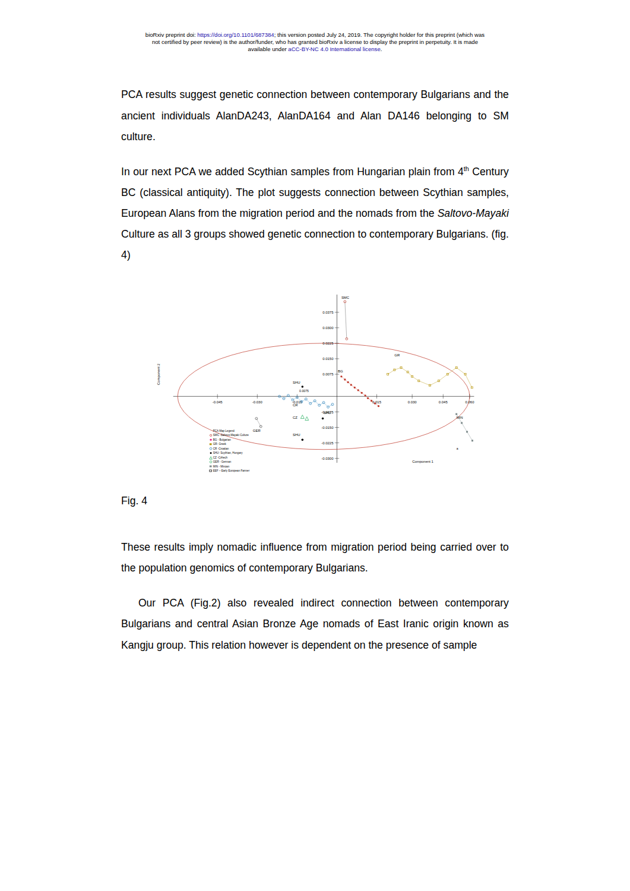bioRxiv preprint doi: https://doi.org/10.1101/687384; this version posted July 24, 2019. The copyright holder for this preprint (which was
not certified by peer review) is the author/funder, who has granted bioRxiv a license to display the preprint in perpetuity. It is made
available under aCC-BY-NC 4.0 International license.
PCA results suggest genetic connection between contemporary Bulgarians and the ancient individuals AlanDA243, AlanDA164 and Alan DA146 belonging to SM culture.
In our next PCA we added Scythian samples from Hungarian plain from 4th Century BC (classical antiquity). The plot suggests connection between Scythian samples, European Alans from the migration period and the nomads from the Saltovo-Mayaki Culture as all 3 groups showed genetic connection to contemporary Bulgarians. (fig. 4)
0.0375 0.0300 0.0225 0.0150 0.0075 -0.0075 -0.0150 -0.0225 -0.0300 -0.045 -0.030 -0.015 0.015 0.030 0.045 0.060 Component 2 Component 1 SMC BG GR SHU SHU SHU CR 0.0075 CZ GER MIN a PCA Map Legend: SMC -Saltovo-Mayaki Culture BG - Bulgarian GR- Greek CR -Croatian SHU- Scythian, Hungary CZ -Czhech GER - German MIN - Minoan EEF – Early European Farmer
Fig. 4
These results imply nomadic influence from migration period being carried over to the population genomics of contemporary Bulgarians.
Our PCA (Fig.2) also revealed indirect connection between contemporary Bulgarians and central Asian Bronze Age nomads of East Iranic origin known as Kangju group. This relation however is dependent on the presence of sample